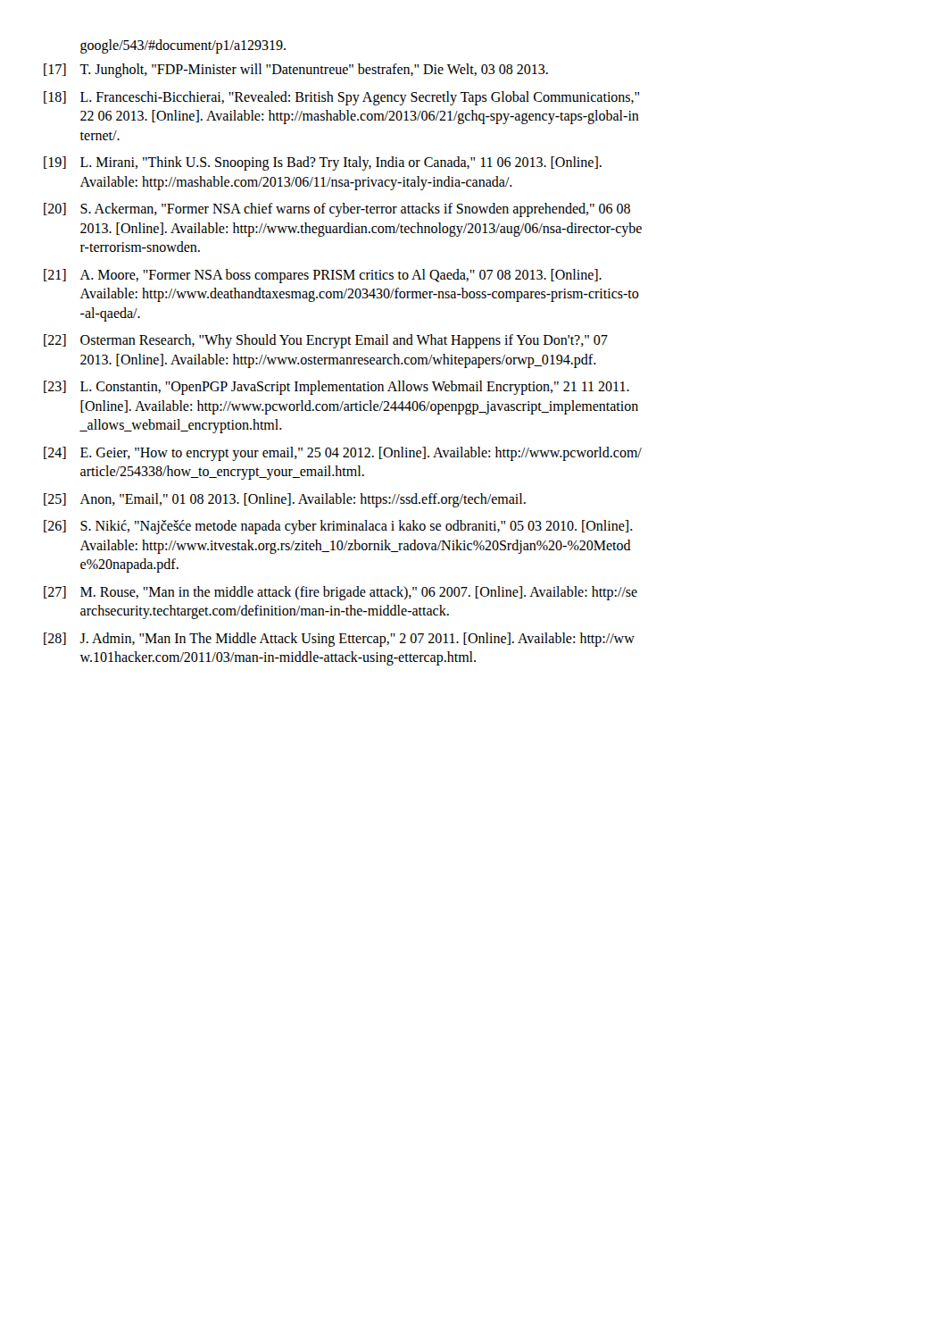google/543/#document/p1/a129319.
[17] T. Jungholt, "FDP-Minister will "Datenuntreue" bestrafen," Die Welt, 03 08 2013.
[18] L. Franceschi-Bicchierai, "Revealed: British Spy Agency Secretly Taps Global Communications," 22 06 2013. [Online]. Available: http://mashable.com/2013/06/21/gchq-spy-agency-taps-global-internet/.
[19] L. Mirani, "Think U.S. Snooping Is Bad? Try Italy, India or Canada," 11 06 2013. [Online]. Available: http://mashable.com/2013/06/11/nsa-privacy-italy-india-canada/.
[20] S. Ackerman, "Former NSA chief warns of cyber-terror attacks if Snowden apprehended," 06 08 2013. [Online]. Available: http://www.theguardian.com/technology/2013/aug/06/nsa-director-cyber-terrorism-snowden.
[21] A. Moore, "Former NSA boss compares PRISM critics to Al Qaeda," 07 08 2013. [Online]. Available: http://www.deathandtaxesmag.com/203430/former-nsa-boss-compares-prism-critics-to-al-qaeda/.
[22] Osterman Research, "Why Should You Encrypt Email and What Happens if You Don't?," 07 2013. [Online]. Available: http://www.ostermanresearch.com/whitepapers/orwp_0194.pdf.
[23] L. Constantin, "OpenPGP JavaScript Implementation Allows Webmail Encryption," 21 11 2011. [Online]. Available: http://www.pcworld.com/article/244406/openpgp_javascript_implementation_allows_webmail_encryption.html.
[24] E. Geier, "How to encrypt your email," 25 04 2012. [Online]. Available: http://www.pcworld.com/article/254338/how_to_encrypt_your_email.html.
[25] Anon, "Email," 01 08 2013. [Online]. Available: https://ssd.eff.org/tech/email.
[26] S. Nikić, "Najčešće metode napada cyber kriminalaca i kako se odbraniti," 05 03 2010. [Online]. Available: http://www.itvestak.org.rs/ziteh_10/zbornik_radova/Nikic%20Srdjan%20-%20Metode%20napada.pdf.
[27] M. Rouse, "Man in the middle attack (fire brigade attack)," 06 2007. [Online]. Available: http://searchsecurity.techtarget.com/definition/man-in-the-middle-attack.
[28] J. Admin, "Man In The Middle Attack Using Ettercap," 2 07 2011. [Online]. Available: http://www.101hacker.com/2011/03/man-in-middle-attack-using-ettercap.html.